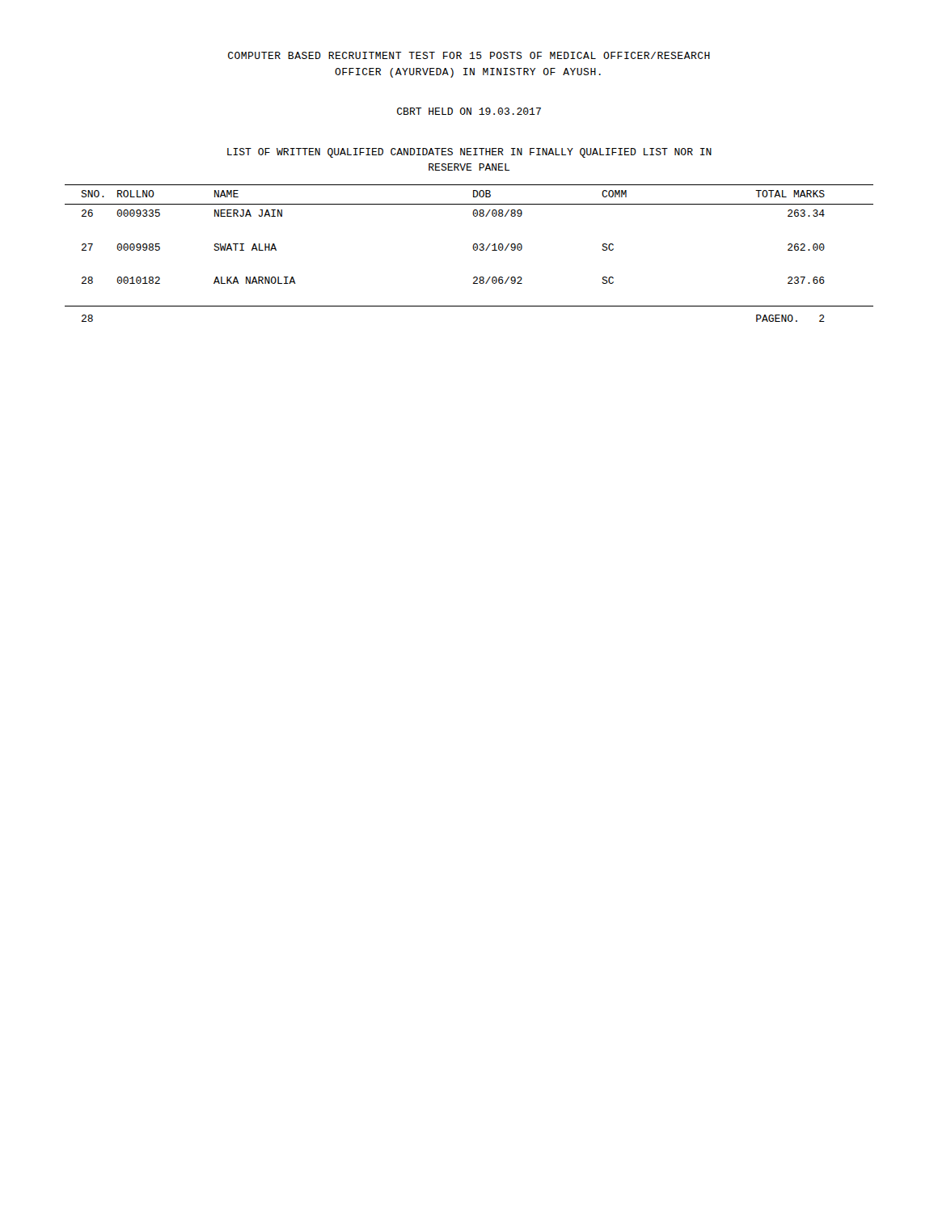COMPUTER BASED RECRUITMENT TEST FOR 15 POSTS OF MEDICAL OFFICER/RESEARCH
OFFICER (AYURVEDA) IN MINISTRY OF AYUSH.
CBRT HELD ON 19.03.2017
LIST OF WRITTEN QUALIFIED CANDIDATES NEITHER IN FINALLY QUALIFIED LIST NOR IN
RESERVE PANEL
| SNO. | ROLLNO | NAME | DOB | COMM | TOTAL MARKS |
| --- | --- | --- | --- | --- | --- |
| 26 | 0009335 | NEERJA JAIN | 08/08/89 | | 263.34 |
| 27 | 0009985 | SWATI ALHA | 03/10/90 | SC | 262.00 |
| 28 | 0010182 | ALKA NARNOLIA | 28/06/92 | SC | 237.66 |
28
PAGENO. 2